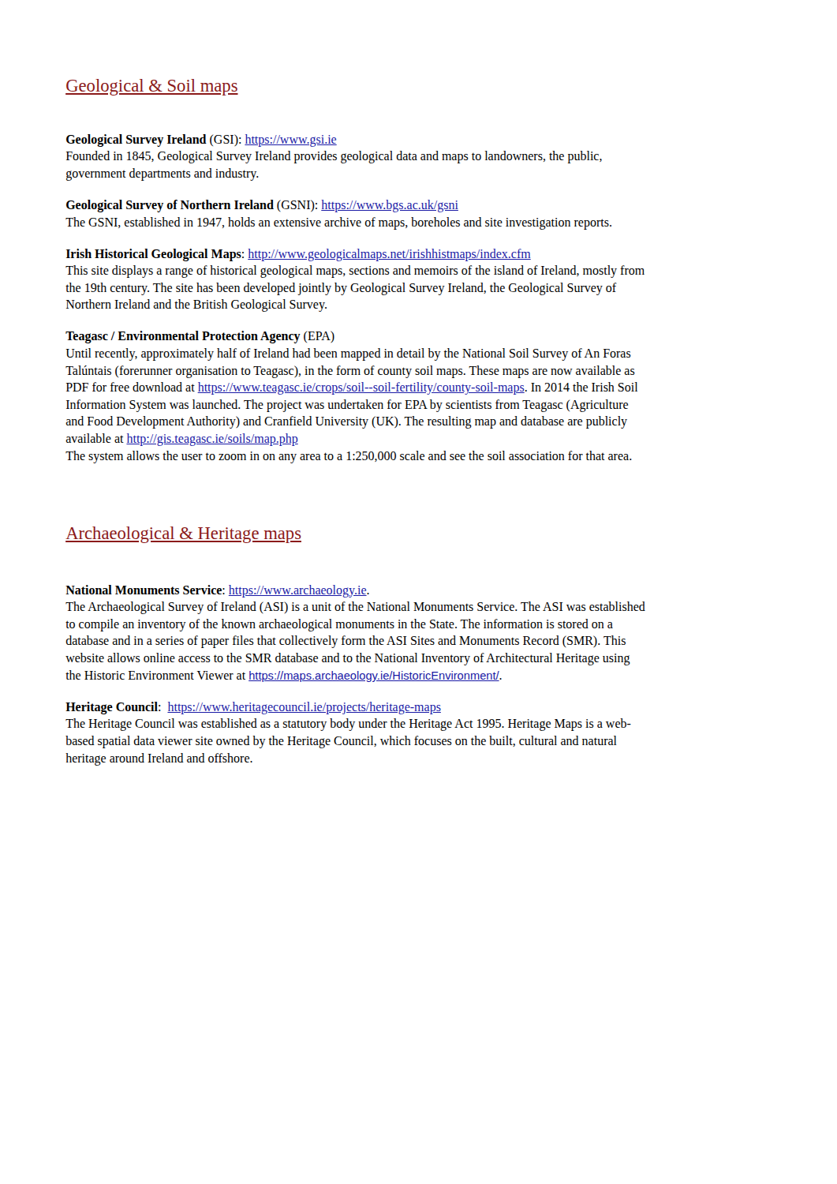Geological & Soil maps
Geological Survey Ireland (GSI): https://www.gsi.ie
Founded in 1845, Geological Survey Ireland provides geological data and maps to landowners, the public, government departments and industry.
Geological Survey of Northern Ireland (GSNI): https://www.bgs.ac.uk/gsni
The GSNI, established in 1947, holds an extensive archive of maps, boreholes and site investigation reports.
Irish Historical Geological Maps: http://www.geologicalmaps.net/irishhistmaps/index.cfm
This site displays a range of historical geological maps, sections and memoirs of the island of Ireland, mostly from the 19th century. The site has been developed jointly by Geological Survey Ireland, the Geological Survey of Northern Ireland and the British Geological Survey.
Teagasc / Environmental Protection Agency (EPA)
Until recently, approximately half of Ireland had been mapped in detail by the National Soil Survey of An Foras Talúntais (forerunner organisation to Teagasc), in the form of county soil maps. These maps are now available as PDF for free download at https://www.teagasc.ie/crops/soil--soil-fertility/county-soil-maps. In 2014 the Irish Soil Information System was launched. The project was undertaken for EPA by scientists from Teagasc (Agriculture and Food Development Authority) and Cranfield University (UK). The resulting map and database are publicly available at http://gis.teagasc.ie/soils/map.php
The system allows the user to zoom in on any area to a 1:250,000 scale and see the soil association for that area.
Archaeological & Heritage maps
National Monuments Service: https://www.archaeology.ie.
The Archaeological Survey of Ireland (ASI) is a unit of the National Monuments Service. The ASI was established to compile an inventory of the known archaeological monuments in the State. The information is stored on a database and in a series of paper files that collectively form the ASI Sites and Monuments Record (SMR). This website allows online access to the SMR database and to the National Inventory of Architectural Heritage using the Historic Environment Viewer at https://maps.archaeology.ie/HistoricEnvironment/.
Heritage Council: https://www.heritagecouncil.ie/projects/heritage-maps
The Heritage Council was established as a statutory body under the Heritage Act 1995. Heritage Maps is a web-based spatial data viewer site owned by the Heritage Council, which focuses on the built, cultural and natural heritage around Ireland and offshore.